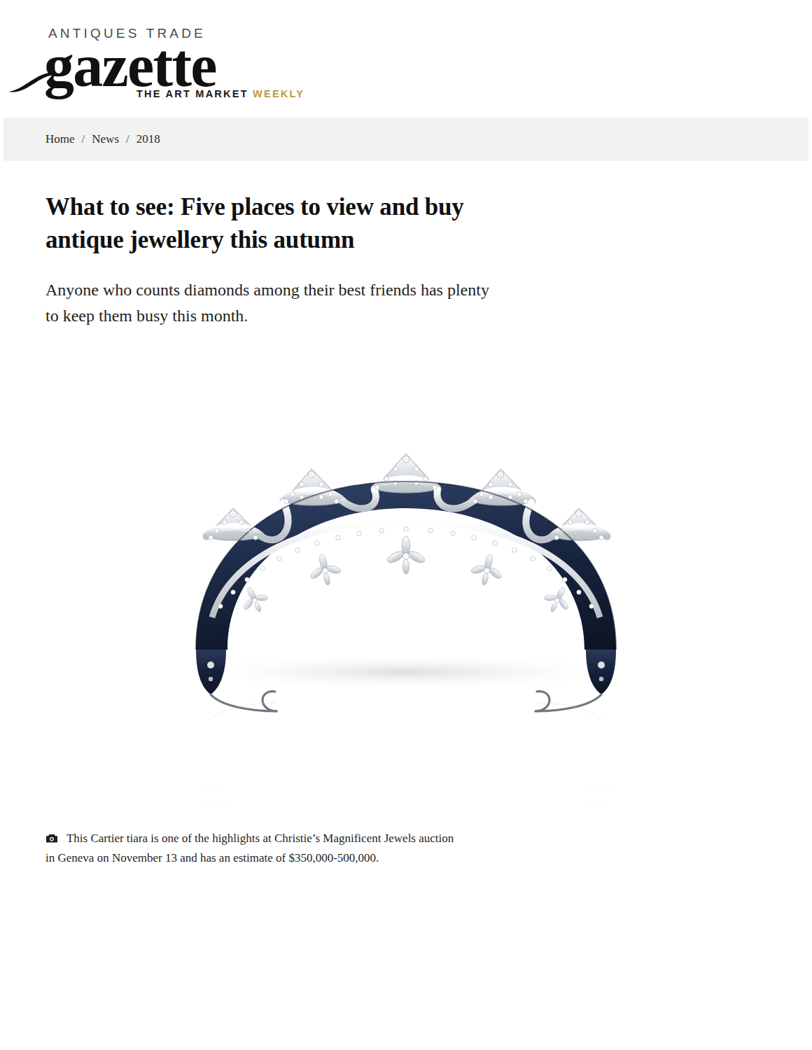Antiques Trade
gazette
THE ART MARKET WEEKLY
Home/News/2018
What to see: Five places to view and buy antique jewellery this autumn
Anyone who counts diamonds among their best friends has plenty to keep them busy this month.
This Cartier tiara is one of the highlights at Christie’s Magnificent Jewels auction in Geneva on November 13 and has an estimate of $350,000-500,000.